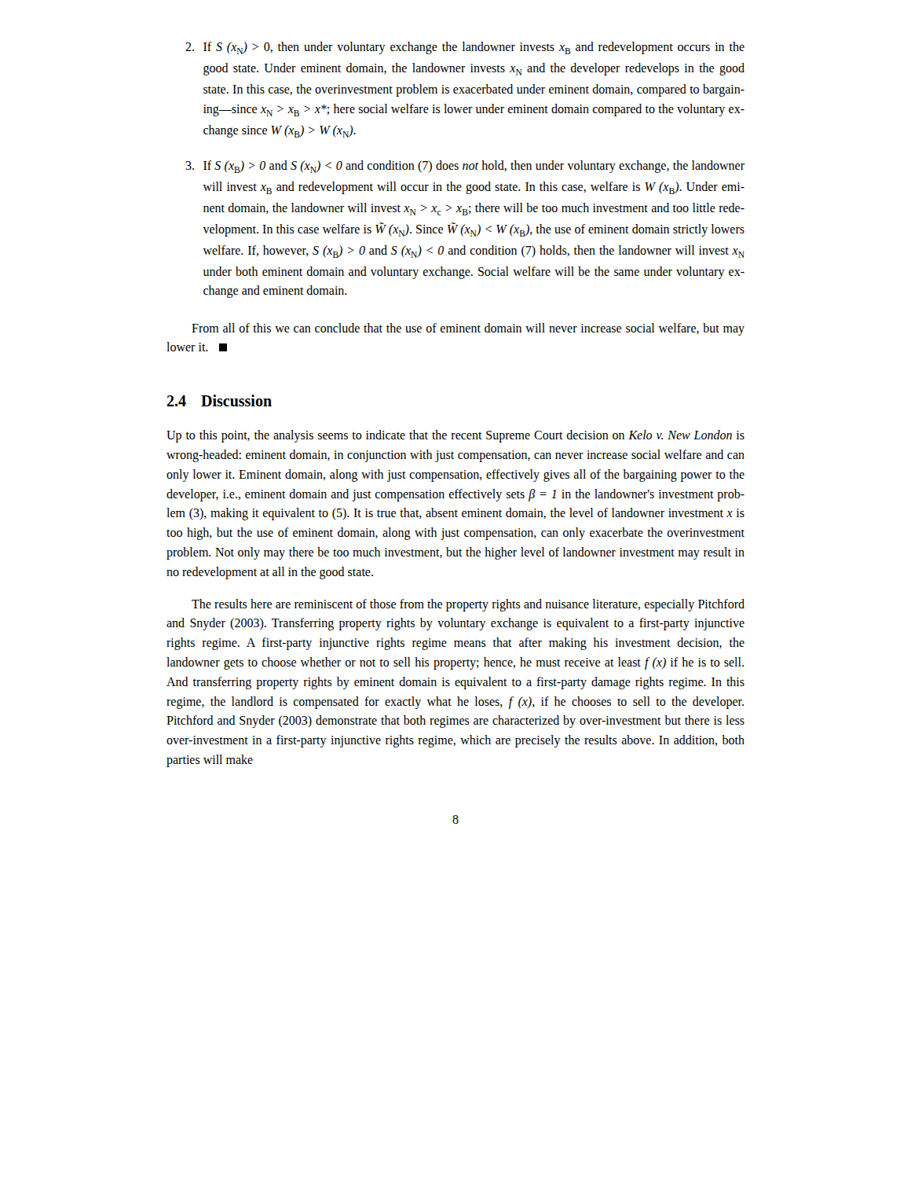If S (xN) > 0, then under voluntary exchange the landowner invests xB and redevelopment occurs in the good state. Under eminent domain, the landowner invests xN and the developer redevelops in the good state. In this case, the overinvestment problem is exacerbated under eminent domain, compared to bargaining—since xN > xB > x*; here social welfare is lower under eminent domain compared to the voluntary exchange since W (xB) > W (xN).
If S (xB) > 0 and S (xN) < 0 and condition (7) does not hold, then under voluntary exchange, the landowner will invest xB and redevelopment will occur in the good state. In this case, welfare is W (xB). Under eminent domain, the landowner will invest xN > xc > xB; there will be too much investment and too little redevelopment. In this case welfare is W̃ (xN). Since W̃ (xN) < W (xB), the use of eminent domain strictly lowers welfare. If, however, S (xB) > 0 and S (xN) < 0 and condition (7) holds, then the landowner will invest xN under both eminent domain and voluntary exchange. Social welfare will be the same under voluntary exchange and eminent domain.
From all of this we can conclude that the use of eminent domain will never increase social welfare, but may lower it.
2.4 Discussion
Up to this point, the analysis seems to indicate that the recent Supreme Court decision on Kelo v. New London is wrong-headed: eminent domain, in conjunction with just compensation, can never increase social welfare and can only lower it. Eminent domain, along with just compensation, effectively gives all of the bargaining power to the developer, i.e., eminent domain and just compensation effectively sets β = 1 in the landowner's investment problem (3), making it equivalent to (5). It is true that, absent eminent domain, the level of landowner investment x is too high, but the use of eminent domain, along with just compensation, can only exacerbate the overinvestment problem. Not only may there be too much investment, but the higher level of landowner investment may result in no redevelopment at all in the good state.
The results here are reminiscent of those from the property rights and nuisance literature, especially Pitchford and Snyder (2003). Transferring property rights by voluntary exchange is equivalent to a first-party injunctive rights regime. A first-party injunctive rights regime means that after making his investment decision, the landowner gets to choose whether or not to sell his property; hence, he must receive at least f (x) if he is to sell. And transferring property rights by eminent domain is equivalent to a first-party damage rights regime. In this regime, the landlord is compensated for exactly what he loses, f (x), if he chooses to sell to the developer. Pitchford and Snyder (2003) demonstrate that both regimes are characterized by over-investment but there is less over-investment in a first-party injunctive rights regime, which are precisely the results above. In addition, both parties will make
8